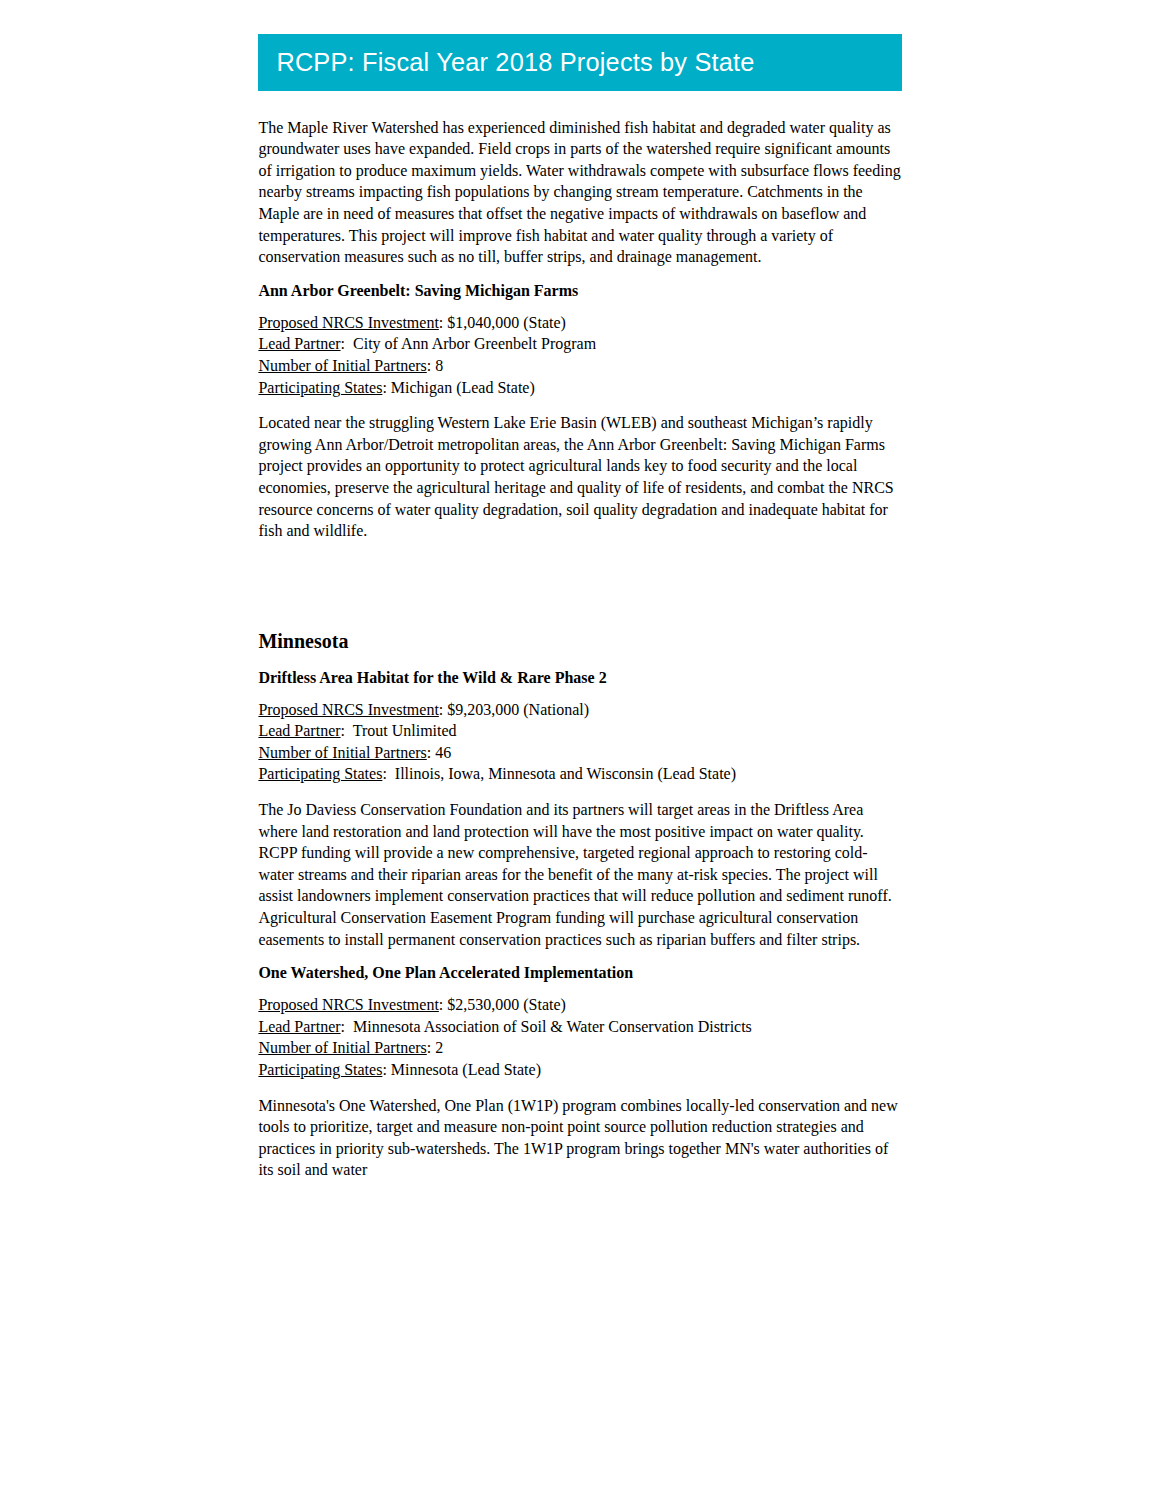RCPP: Fiscal Year 2018 Projects by State
The Maple River Watershed has experienced diminished fish habitat and degraded water quality as groundwater uses have expanded. Field crops in parts of the watershed require significant amounts of irrigation to produce maximum yields. Water withdrawals compete with subsurface flows feeding nearby streams impacting fish populations by changing stream temperature. Catchments in the Maple are in need of measures that offset the negative impacts of withdrawals on baseflow and temperatures. This project will improve fish habitat and water quality through a variety of conservation measures such as no till, buffer strips, and drainage management.
Ann Arbor Greenbelt: Saving Michigan Farms
Proposed NRCS Investment: $1,040,000 (State)
Lead Partner: City of Ann Arbor Greenbelt Program
Number of Initial Partners: 8
Participating States: Michigan (Lead State)
Located near the struggling Western Lake Erie Basin (WLEB) and southeast Michigan’s rapidly growing Ann Arbor/Detroit metropolitan areas, the Ann Arbor Greenbelt: Saving Michigan Farms project provides an opportunity to protect agricultural lands key to food security and the local economies, preserve the agricultural heritage and quality of life of residents, and combat the NRCS resource concerns of water quality degradation, soil quality degradation and inadequate habitat for fish and wildlife.
Minnesota
Driftless Area Habitat for the Wild & Rare Phase 2
Proposed NRCS Investment: $9,203,000 (National)
Lead Partner: Trout Unlimited
Number of Initial Partners: 46
Participating States: Illinois, Iowa, Minnesota and Wisconsin (Lead State)
The Jo Daviess Conservation Foundation and its partners will target areas in the Driftless Area where land restoration and land protection will have the most positive impact on water quality. RCPP funding will provide a new comprehensive, targeted regional approach to restoring cold-water streams and their riparian areas for the benefit of the many at-risk species. The project will assist landowners implement conservation practices that will reduce pollution and sediment runoff. Agricultural Conservation Easement Program funding will purchase agricultural conservation easements to install permanent conservation practices such as riparian buffers and filter strips.
One Watershed, One Plan Accelerated Implementation
Proposed NRCS Investment: $2,530,000 (State)
Lead Partner: Minnesota Association of Soil & Water Conservation Districts
Number of Initial Partners: 2
Participating States: Minnesota (Lead State)
Minnesota's One Watershed, One Plan (1W1P) program combines locally-led conservation and new tools to prioritize, target and measure non-point point source pollution reduction strategies and practices in priority sub-watersheds. The 1W1P program brings together MN's water authorities of its soil and water